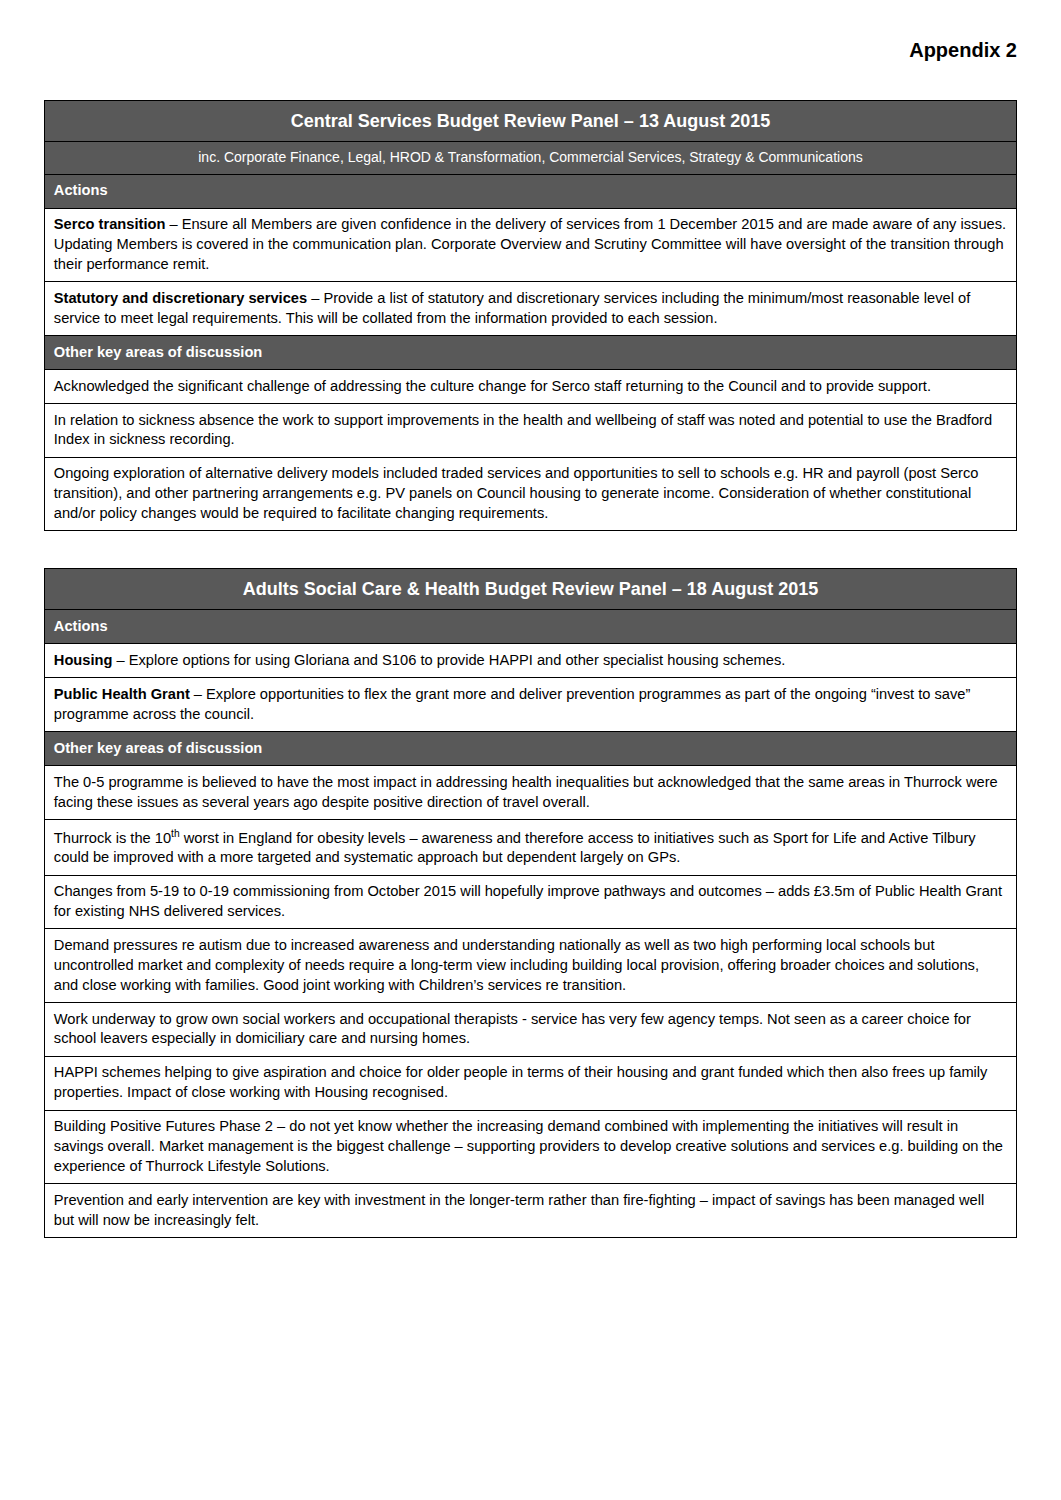Appendix 2
| Central Services Budget Review Panel – 13 August 2015 |
| inc. Corporate Finance, Legal, HROD & Transformation, Commercial Services, Strategy & Communications |
| Actions |
| Serco transition – Ensure all Members are given confidence in the delivery of services from 1 December 2015 and are made aware of any issues. Updating Members is covered in the communication plan. Corporate Overview and Scrutiny Committee will have oversight of the transition through their performance remit. |
| Statutory and discretionary services – Provide a list of statutory and discretionary services including the minimum/most reasonable level of service to meet legal requirements. This will be collated from the information provided to each session. |
| Other key areas of discussion |
| Acknowledged the significant challenge of addressing the culture change for Serco staff returning to the Council and to provide support. |
| In relation to sickness absence the work to support improvements in the health and wellbeing of staff was noted and potential to use the Bradford Index in sickness recording. |
| Ongoing exploration of alternative delivery models included traded services and opportunities to sell to schools e.g. HR and payroll (post Serco transition), and other partnering arrangements e.g. PV panels on Council housing to generate income. Consideration of whether constitutional and/or policy changes would be required to facilitate changing requirements. |
| Adults Social Care & Health Budget Review Panel – 18 August 2015 |
| Actions |
| Housing – Explore options for using Gloriana and S106 to provide HAPPI and other specialist housing schemes. |
| Public Health Grant – Explore opportunities to flex the grant more and deliver prevention programmes as part of the ongoing “invest to save” programme across the council. |
| Other key areas of discussion |
| The 0-5 programme is believed to have the most impact in addressing health inequalities but acknowledged that the same areas in Thurrock were facing these issues as several years ago despite positive direction of travel overall. |
| Thurrock is the 10 th worst in England for obesity levels – awareness and therefore access to initiatives such as Sport for Life and Active Tilbury could be improved with a more targeted and systematic approach but dependent largely on GPs. |
| Changes from 5-19 to 0-19 commissioning from October 2015 will hopefully improve pathways and outcomes – adds £3.5m of Public Health Grant for existing NHS delivered services. |
| Demand pressures re autism due to increased awareness and understanding nationally as well as two high performing local schools but uncontrolled market and complexity of needs require a long-term view including building local provision, offering broader choices and solutions, and close working with families. Good joint working with Children’s services re transition. |
| Work underway to grow own social workers and occupational therapists - service has very few agency temps. Not seen as a career choice for school leavers especially in domiciliary care and nursing homes. |
| HAPPI schemes helping to give aspiration and choice for older people in terms of their housing and grant funded which then also frees up family properties. Impact of close working with Housing recognised. |
| Building Positive Futures Phase 2 – do not yet know whether the increasing demand combined with implementing the initiatives will result in savings overall. Market management is the biggest challenge – supporting providers to develop creative solutions and services e.g. building on the experience of Thurrock Lifestyle Solutions. |
| Prevention and early intervention are key with investment in the longer-term rather than fire-fighting – impact of savings has been managed well but will now be increasingly felt. |